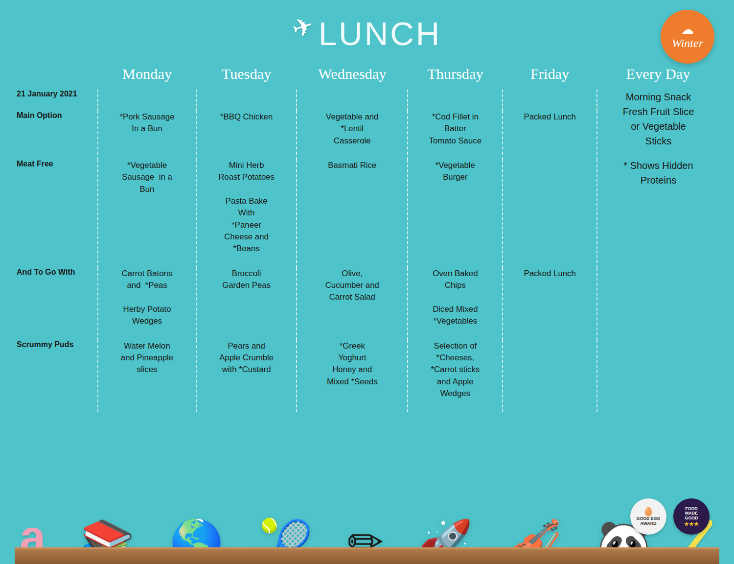✈
LUNCH
☁ Winter
| | Monday | Tuesday | Wednesday | Thursday | Friday | Every Day |
| --- | --- | --- | --- | --- | --- | --- |
| 21 January 2021 | | | | | | Morning Snack Fresh Fruit Slice or Vegetable Sticks * Shows Hidden Proteins |
| Main Option | *Pork Sausage In a Bun | *BBQ Chicken | Vegetable and *Lentil Casserole | *Cod Fillet in Batter Tomato Sauce | Packed Lunch |
| Meat Free | *Vegetable Sausage in a Bun | Mini Herb Roast Potatoes Pasta Bake With *Paneer Cheese and *Beans | Basmati Rice | *Vegetable Burger |
| And To Go With | Carrot Batons and *Peas Herby Potato Wedges | Broccoli Garden Peas | Olive, Cucumber and Carrot Salad | Oven Baked Chips Diced Mixed *Vegetables | Packed Lunch |
| Scrummy Puds | Water Melon and Pineapple slices | Pears and Apple Crumble with *Custard | *Greek Yoghurt Honey and Mixed *Seeds | Selection of *Cheeses, *Carrot sticks and Apple Wedges |
a 📚 🌎 🎾 ✏ 🚀 🎻 🐼 Z
🥚 GOOD EGG
AWARD
FOOD
MADE
GOOD ★★★